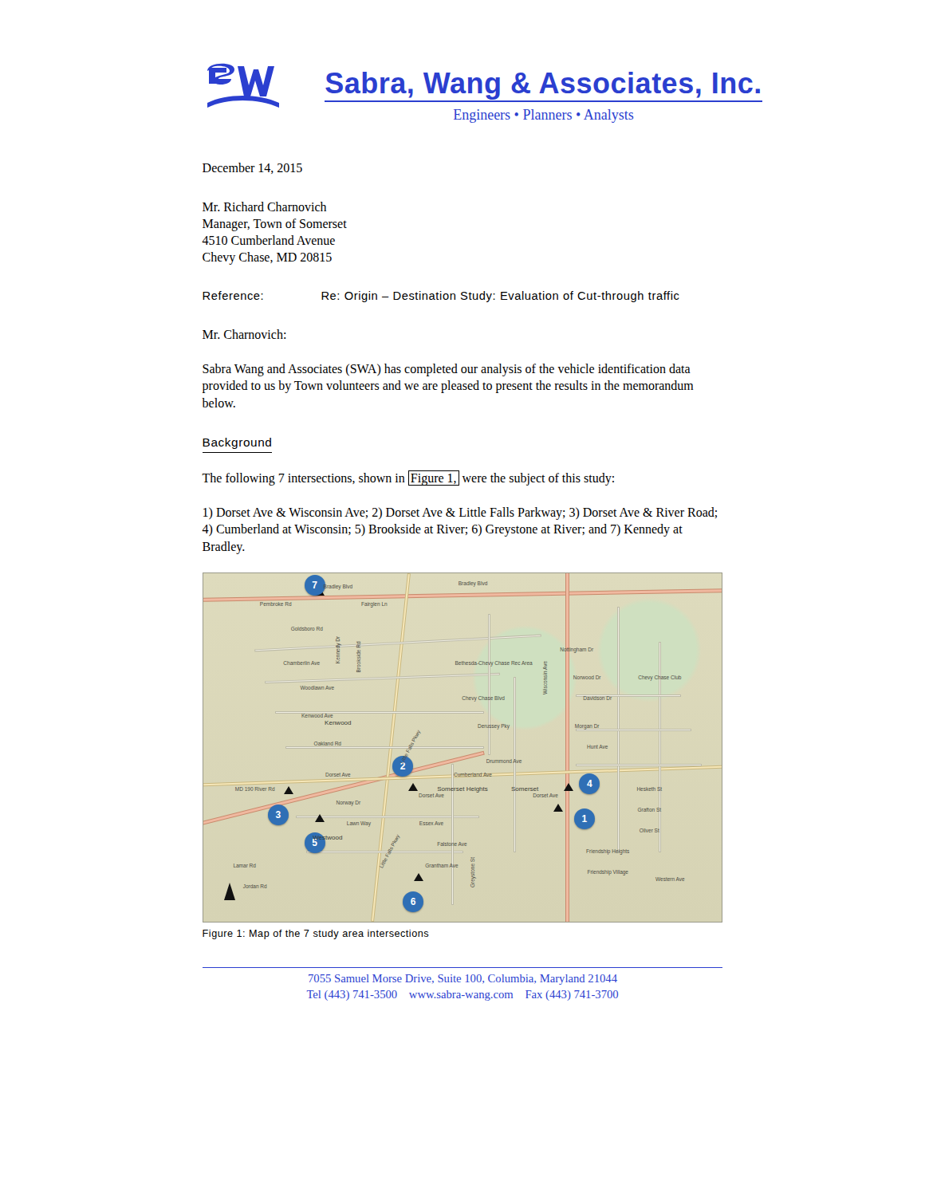Sabra, Wang & Associates, Inc.
Engineers • Planners • Analysts
December 14, 2015
Mr. Richard Charnovich
Manager, Town of Somerset
4510 Cumberland Avenue
Chevy Chase, MD 20815
Reference: Re: Origin – Destination Study: Evaluation of Cut-through traffic
Mr. Charnovich:
Sabra Wang and Associates (SWA) has completed our analysis of the vehicle identification data provided to us by Town volunteers and we are pleased to present the results in the memorandum below.
Background
The following 7 intersections, shown in Figure 1, were the subject of this study:
1) Dorset Ave & Wisconsin Ave; 2) Dorset Ave & Little Falls Parkway; 3) Dorset Ave & River Road; 4) Cumberland at Wisconsin; 5) Brookside at River; 6) Greystone at River; and 7) Kennedy at Bradley.
7
2
3
4
1
5
6
Bradley Blvd
Bradley Blvd
Pembroke Rd
Fairglen Ln
Goldsboro Rd
Kennedy Dr
Brookside Rd
Chamberlin Ave
Woodlawn Ave
Kenwood Ave
Kenwood
Oakland Rd
Dorset Ave
Dorset Ave
Dorset Ave
Norway Dr
Lawn Way
Westwood
Essex Ave
Falstone Ave
Grantham Ave
Little Falls Pkwy
Little Falls Pkwy
Wisconsin Ave
Somerset
Somerset Heights
Cumberland Ave
Drummond Ave
Derussey Pky
Chevy Chase Blvd
Bethesda-Chevy Chase Rec Area
Nottingham Dr
Norwood Dr
Davidson Dr
Morgan Dr
Hunt Ave
Chevy Chase Club
Hesketh St
Grafton St
Oliver St
Friendship Heights
Friendship Village
Western Ave
Greystone St
MD 190 River Rd
Lamar Rd
Jordan Rd
Figure 1: Map of the 7 study area intersections
7055 Samuel Morse Drive, Suite 100, Columbia, Maryland 21044
Tel (443) 741-3500 www.sabra-wang.com Fax (443) 741-3700